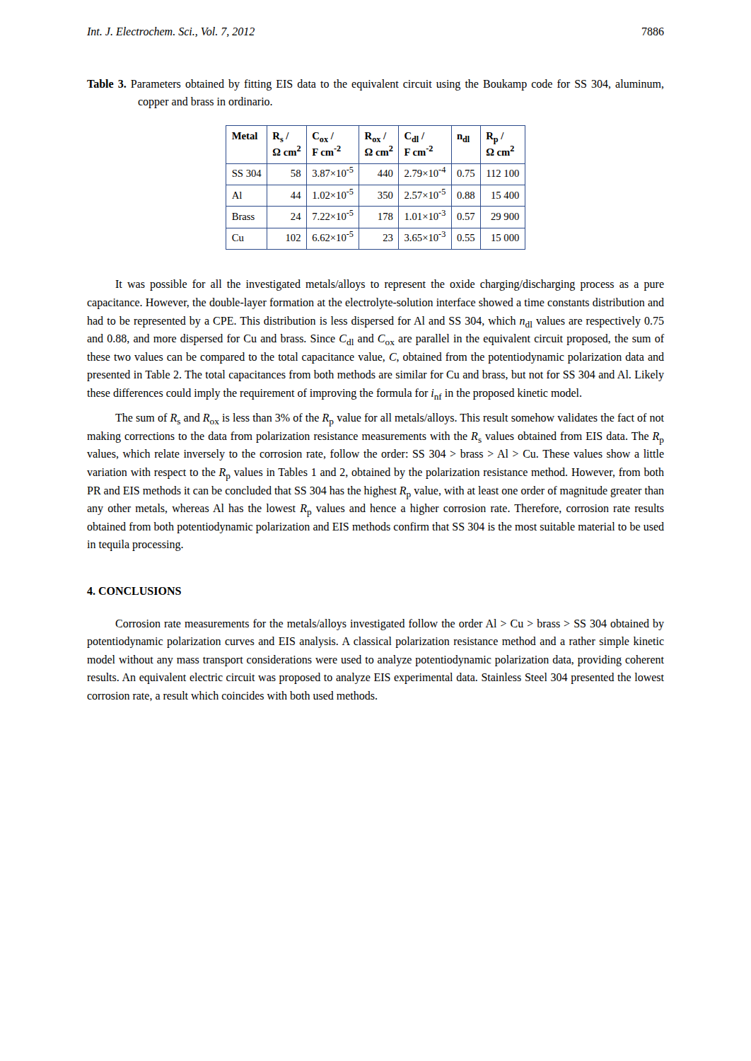Int. J. Electrochem. Sci., Vol. 7, 2012 7886
Table 3. Parameters obtained by fitting EIS data to the equivalent circuit using the Boukamp code for SS 304, aluminum, copper and brass in ordinario.
| Metal | R s / Ω cm 2 | C ox / F cm -2 | R ox / Ω cm 2 | C dl / F cm -2 | n dl | R p / Ω cm 2 |
| --- | --- | --- | --- | --- | --- | --- |
| SS 304 | 58 | 3.87×10 -5 | 440 | 2.79×10 -4 | 0.75 | 112 100 |
| Al | 44 | 1.02×10 -5 | 350 | 2.57×10 -5 | 0.88 | 15 400 |
| Brass | 24 | 7.22×10 -5 | 178 | 1.01×10 -3 | 0.57 | 29 900 |
| Cu | 102 | 6.62×10 -5 | 23 | 3.65×10 -3 | 0.55 | 15 000 |
It was possible for all the investigated metals/alloys to represent the oxide charging/discharging process as a pure capacitance. However, the double-layer formation at the electrolyte-solution interface showed a time constants distribution and had to be represented by a CPE. This distribution is less dispersed for Al and SS 304, which ndl values are respectively 0.75 and 0.88, and more dispersed for Cu and brass. Since Cdl and Cox are parallel in the equivalent circuit proposed, the sum of these two values can be compared to the total capacitance value, C, obtained from the potentiodynamic polarization data and presented in Table 2. The total capacitances from both methods are similar for Cu and brass, but not for SS 304 and Al. Likely these differences could imply the requirement of improving the formula for inf in the proposed kinetic model.
The sum of Rs and Rox is less than 3% of the Rp value for all metals/alloys. This result somehow validates the fact of not making corrections to the data from polarization resistance measurements with the Rs values obtained from EIS data. The Rp values, which relate inversely to the corrosion rate, follow the order: SS 304 > brass > Al > Cu. These values show a little variation with respect to the Rp values in Tables 1 and 2, obtained by the polarization resistance method. However, from both PR and EIS methods it can be concluded that SS 304 has the highest Rp value, with at least one order of magnitude greater than any other metals, whereas Al has the lowest Rp values and hence a higher corrosion rate. Therefore, corrosion rate results obtained from both potentiodynamic polarization and EIS methods confirm that SS 304 is the most suitable material to be used in tequila processing.
4. CONCLUSIONS
Corrosion rate measurements for the metals/alloys investigated follow the order Al > Cu > brass > SS 304 obtained by potentiodynamic polarization curves and EIS analysis. A classical polarization resistance method and a rather simple kinetic model without any mass transport considerations were used to analyze potentiodynamic polarization data, providing coherent results. An equivalent electric circuit was proposed to analyze EIS experimental data. Stainless Steel 304 presented the lowest corrosion rate, a result which coincides with both used methods.